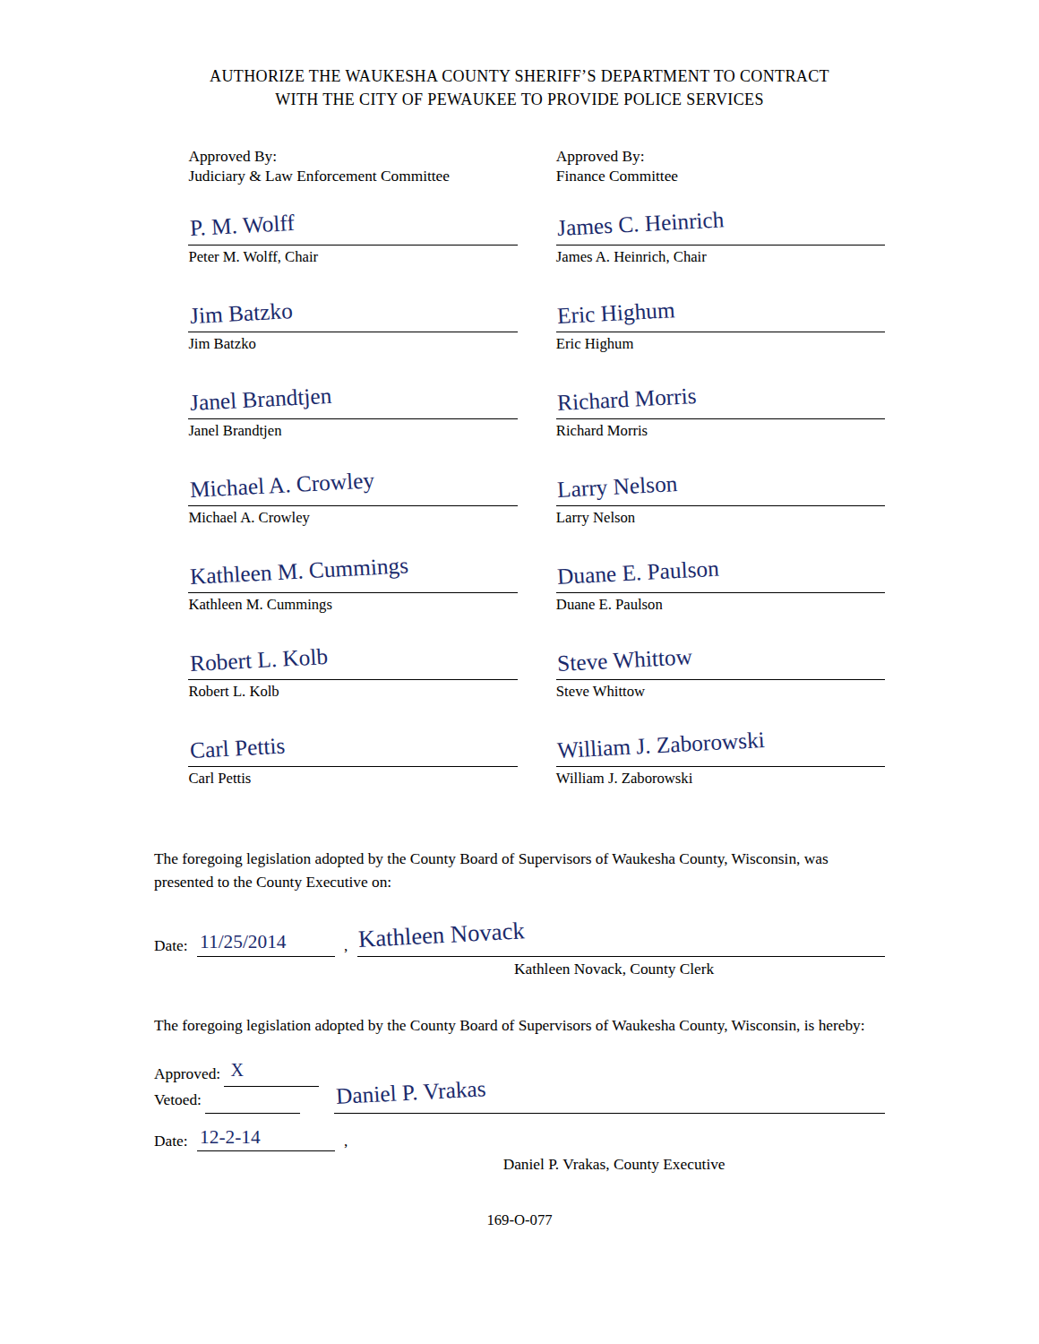AUTHORIZE THE WAUKESHA COUNTY SHERIFF’S DEPARTMENT TO CONTRACT
WITH THE CITY OF PEWAUKEE TO PROVIDE POLICE SERVICES
Approved By:
Judiciary & Law Enforcement Committee
P. M. Wolff
Peter M. Wolff, Chair
Jim Batzko
Jim Batzko
Janel Brandtjen
Janel Brandtjen
Michael A. Crowley
Michael A. Crowley
Kathleen M. Cummings
Kathleen M. Cummings
Robert L. Kolb
Robert L. Kolb
Carl Pettis
Carl Pettis
Approved By:
Finance Committee
James C. Heinrich
James A. Heinrich, Chair
Eric Highum
Eric Highum
Richard Morris
Richard Morris
Larry Nelson
Larry Nelson
Duane E. Paulson
Duane E. Paulson
Steve Whittow
Steve Whittow
William J. Zaborowski
William J. Zaborowski
The foregoing legislation adopted by the County Board of Supervisors of Waukesha County, Wisconsin, was presented to the County Executive on:
Date: 11/25/2014 , Kathleen Novack
Kathleen Novack, County Clerk
The foregoing legislation adopted by the County Board of Supervisors of Waukesha County, Wisconsin, is hereby:
Approved: X
Vetoed:
Daniel P. Vrakas
Date: 12-2-14 ,
Daniel P. Vrakas, County Executive
169-O-077